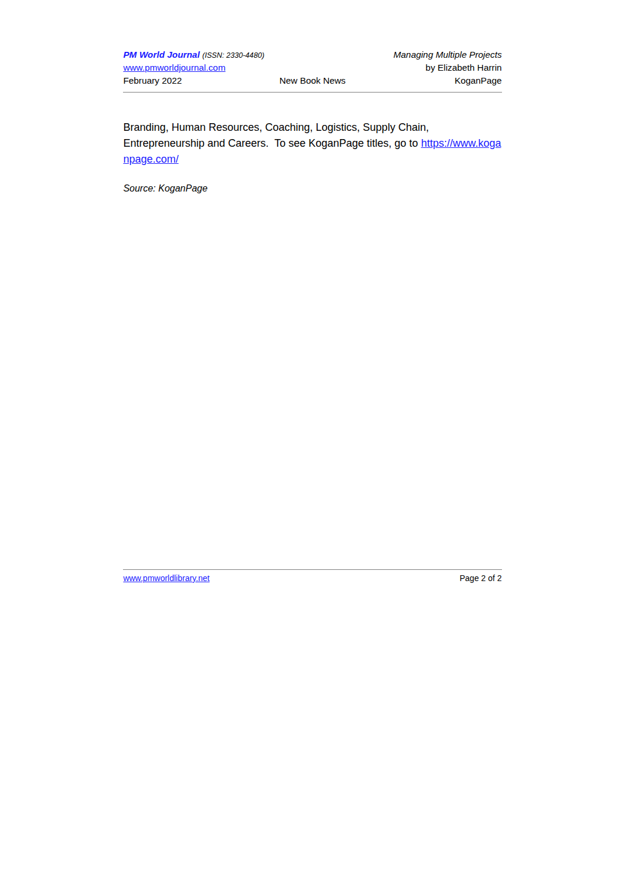| PM World Journal (ISSN: 2330-4480) | Managing Multiple Projects |
| www.pmworldjournal.com | by Elizabeth Harrin |
| February 2022 | KoganPage |
New Book News
Branding, Human Resources, Coaching, Logistics, Supply Chain, Entrepreneurship and Careers. To see KoganPage titles, go to https://www.koganpage.com/
Source: KoganPage
| www.pmworldlibrary.net | Page 2 of 2 |